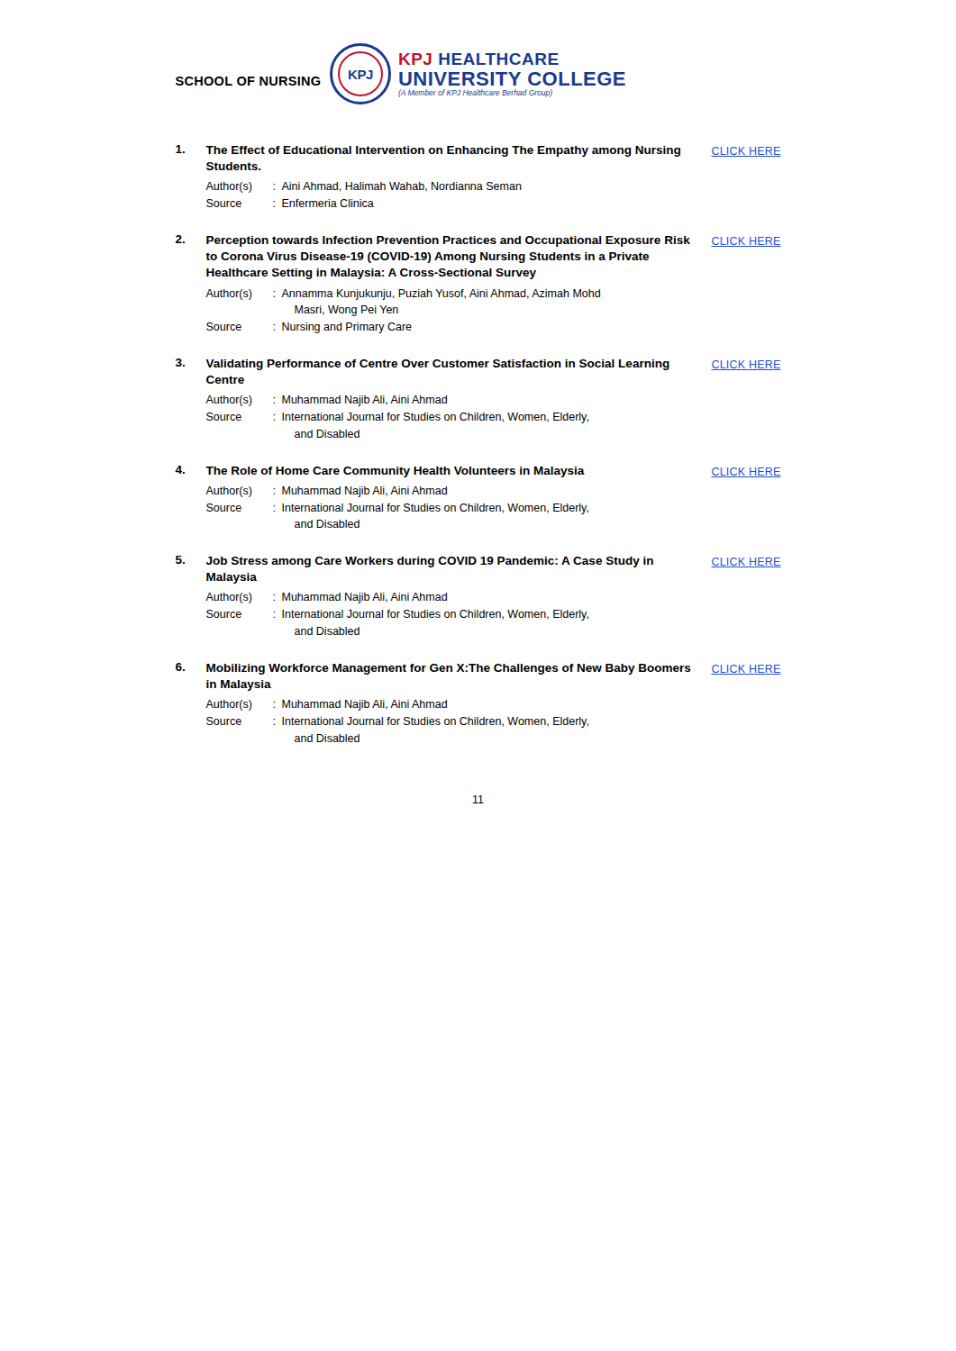KPJ
KPJ HEALTHCARE
UNIVERSITY COLLEGE
(A Member of KPJ Healthcare Berhad Group)
SCHOOL OF NURSING
| 1. | The Effect of Educational Intervention on Enhancing The Empathy among Nursing Students. Author(s) : Aini Ahmad, Halimah Wahab, Nordianna Seman Source : Enfermeria Clinica | CLICK HERE |
| 2. | Perception towards Infection Prevention Practices and Occupational Exposure Risk to Corona Virus Disease-19 (COVID-19) Among Nursing Students in a Private Healthcare Setting in Malaysia: A Cross-Sectional Survey Author(s) : Annamma Kunjukunju, Puziah Yusof, Aini Ahmad, Azimah Mohd Masri, Wong Pei Yen Source : Nursing and Primary Care | CLICK HERE |
| 3. | Validating Performance of Centre Over Customer Satisfaction in Social Learning Centre Author(s) : Muhammad Najib Ali, Aini Ahmad Source : International Journal for Studies on Children, Women, Elderly, and Disabled | CLICK HERE |
| 4. | The Role of Home Care Community Health Volunteers in Malaysia Author(s) : Muhammad Najib Ali, Aini Ahmad Source : International Journal for Studies on Children, Women, Elderly, and Disabled | CLICK HERE |
| 5. | Job Stress among Care Workers during COVID 19 Pandemic: A Case Study in Malaysia Author(s) : Muhammad Najib Ali, Aini Ahmad Source : International Journal for Studies on Children, Women, Elderly, and Disabled | CLICK HERE |
| 6. | Mobilizing Workforce Management for Gen X:The Challenges of New Baby Boomers in Malaysia Author(s) : Muhammad Najib Ali, Aini Ahmad Source : International Journal for Studies on Children, Women, Elderly, and Disabled | CLICK HERE |
11